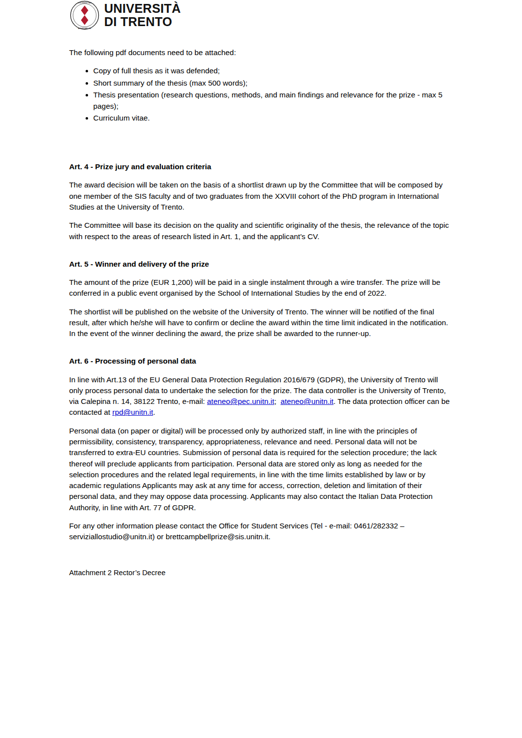UNIVERSITAS ATHENAEUM
UNIVERSITÀ
DI TRENTO
The following pdf documents need to be attached:
Copy of full thesis as it was defended;
Short summary of the thesis (max 500 words);
Thesis presentation (research questions, methods, and main findings and relevance for the prize - max 5 pages);
Curriculum vitae.
Art. 4 - Prize jury and evaluation criteria
The award decision will be taken on the basis of a shortlist drawn up by the Committee that will be composed by one member of the SIS faculty and of two graduates from the XXVIII cohort of the PhD program in International Studies at the University of Trento.
The Committee will base its decision on the quality and scientific originality of the thesis, the relevance of the topic with respect to the areas of research listed in Art. 1, and the applicant’s CV.
Art. 5 - Winner and delivery of the prize
The amount of the prize (EUR 1,200) will be paid in a single instalment through a wire transfer. The prize will be conferred in a public event organised by the School of International Studies by the end of 2022.
The shortlist will be published on the website of the University of Trento. The winner will be notified of the final result, after which he/she will have to confirm or decline the award within the time limit indicated in the notification. In the event of the winner declining the award, the prize shall be awarded to the runner-up.
Art. 6 - Processing of personal data
In line with Art.13 of the EU General Data Protection Regulation 2016/679 (GDPR), the University of Trento will only process personal data to undertake the selection for the prize. The data controller is the University of Trento, via Calepina n. 14, 38122 Trento, e-mail: ateneo@pec.unitn.it; ateneo@unitn.it. The data protection officer can be contacted at rpd@unitn.it.
Personal data (on paper or digital) will be processed only by authorized staff, in line with the principles of permissibility, consistency, transparency, appropriateness, relevance and need. Personal data will not be transferred to extra-EU countries. Submission of personal data is required for the selection procedure; the lack thereof will preclude applicants from participation. Personal data are stored only as long as needed for the selection procedures and the related legal requirements, in line with the time limits established by law or by academic regulations Applicants may ask at any time for access, correction, deletion and limitation of their personal data, and they may oppose data processing. Applicants may also contact the Italian Data Protection Authority, in line with Art. 77 of GDPR.
For any other information please contact the Office for Student Services (Tel - e-mail: 0461/282332 – serviziallostudio@unitn.it) or brettcampbellprize@sis.unitn.it.
Attachment 2 Rector’s Decree